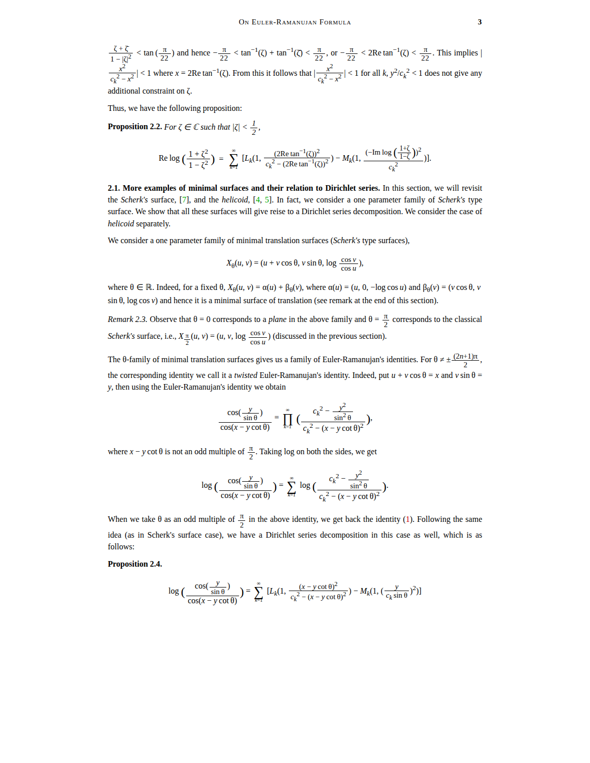On Euler-Ramanujan Formula 3
ζ + ζ̄1 − |ζ|2 < tan (π 22) and hence −π 22 < tan−1(ζ) + tan−1(ζ̄) < π 22, or −π 22 < 2Re tan−1(ζ) < π 22. This implies |x2 ck2 − x2| < 1 where x = 2Re tan−1(ζ). From this it follows that |x2 ck2 − x2| < 1 for all k, y2/ck2 < 1 does not give any additional constraint on ζ.
Thus, we have the following proposition:
Proposition 2.2. For ζ ∈ ℂ such that |ζ| < 12,
| Re log ( 1 + ζ 2 1 − ζ 2 ) | = | ∞ ∑ k =1 [ L k (1, (2Re tan −1 (ζ)) 2 c k 2 − (2Re tan −1 (ζ)) 2 ) − M k (1, (−Im log ( 1+ζ 1−ζ ) ) 2 c k 2 )]. |
2.1. More examples of minimal surfaces and their relation to Dirichlet series. In this section, we will revisit the Scherk's surface, [7], and the helicoid, [4, 5]. In fact, we consider a one parameter family of Scherk's type surface. We show that all these surfaces will give reise to a Dirichlet series decomposition. We consider the case of helicoid separately.
We consider a one parameter family of minimal translation surfaces (Scherk's type surfaces),
Xθ(u, v) = (u + v cos θ, v sin θ, log cos v cos u),
where θ ∈ ℝ. Indeed, for a fixed θ, Xθ(u, v) = α(u) + βθ(v), where α(u) = (u, 0, −log cos u) and βθ(v) = (v cos θ, v sin θ, log cos v) and hence it is a minimal surface of translation (see remark at the end of this section).
Remark 2.3. Observe that θ = 0 corresponds to a plane in the above family and θ = π 2 corresponds to the classical Scherk's surface, i.e., Xπ 2(u, v) = (u, v, log cos v cos u) (discussed in the previous section).
The θ-family of minimal translation surfaces gives us a family of Euler-Ramanujan's identities. For θ ≠ ±(2n+1)π 2, the corresponding identity we call it a twisted Euler-Ramanujan's identity. Indeed, put u + v cos θ = x and v sin θ = y, then using the Euler-Ramanujan's identity we obtain
cos(ysin θ) cos(x − y cot θ) = ∞∏k=1 (ck2 − y2 sin2 θ ck2 − (x − y cot θ)2),
where x − y cot θ is not an odd multiple of π 2. Taking log on both the sides, we get
log (cos(ysin θ) cos(x − y cot θ)) = ∞∑k=1 log (ck2 − y2 sin2 θ ck2 − (x − y cot θ)2).
When we take θ as an odd multiple of π 2 in the above identity, we get back the identity (1). Following the same idea (as in Scherk's surface case), we have a Dirichlet series decomposition in this case as well, which is as follows:
Proposition 2.4.
log (cos(ysin θ) cos(x − y cot θ)) = ∞∑k=1 [Lk(1, (x − y cot θ)2 ck2 − (x − y cot θ)2) − Mk(1, (yck sin θ)2)]